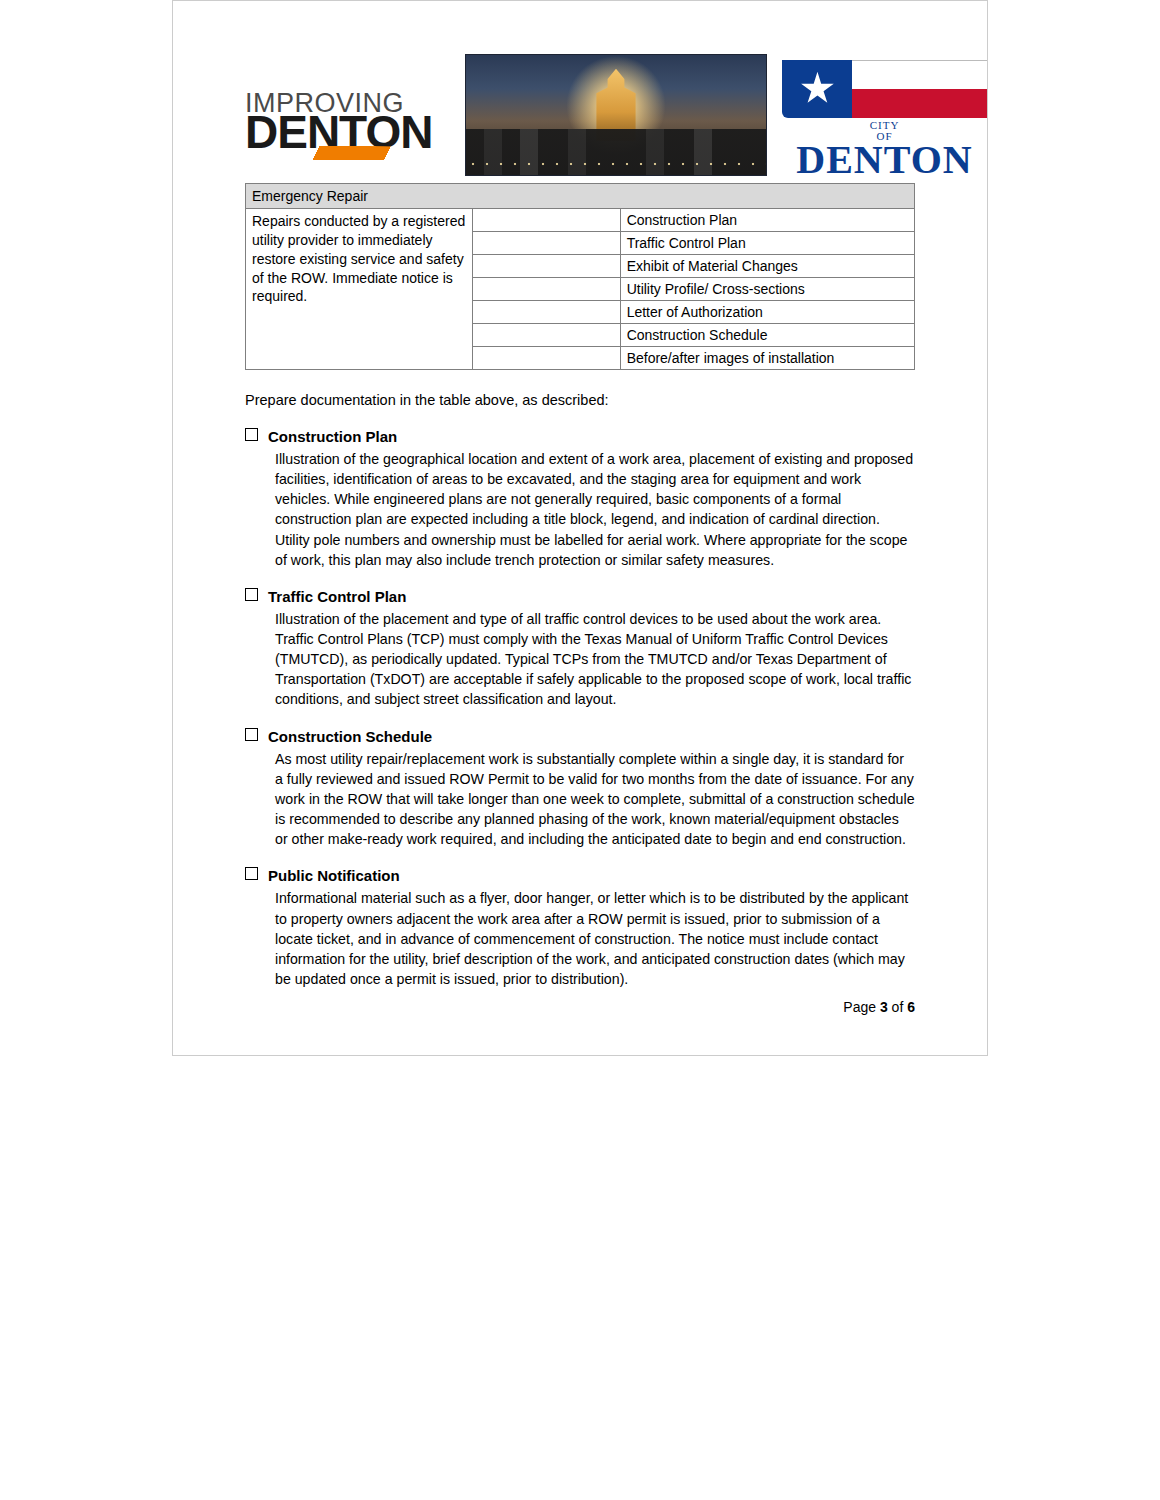IMPROVING
DENTON
CITY
OF
DENTON
| Emergency Repair |
| Repairs conducted by a registered utility provider to immediately restore existing service and safety of the ROW. Immediate notice is required. | | Construction Plan |
| | Traffic Control Plan |
| | Exhibit of Material Changes |
| | Utility Profile/ Cross-sections |
| | Letter of Authorization |
| | Construction Schedule |
| | Before/after images of installation |
Prepare documentation in the table above, as described:
Construction Plan
Illustration of the geographical location and extent of a work area, placement of existing and proposed facilities, identification of areas to be excavated, and the staging area for equipment and work vehicles. While engineered plans are not generally required, basic components of a formal construction plan are expected including a title block, legend, and indication of cardinal direction. Utility pole numbers and ownership must be labelled for aerial work. Where appropriate for the scope of work, this plan may also include trench protection or similar safety measures.
Traffic Control Plan
Illustration of the placement and type of all traffic control devices to be used about the work area. Traffic Control Plans (TCP) must comply with the Texas Manual of Uniform Traffic Control Devices (TMUTCD), as periodically updated. Typical TCPs from the TMUTCD and/or Texas Department of Transportation (TxDOT) are acceptable if safely applicable to the proposed scope of work, local traffic conditions, and subject street classification and layout.
Construction Schedule
As most utility repair/replacement work is substantially complete within a single day, it is standard for a fully reviewed and issued ROW Permit to be valid for two months from the date of issuance. For any work in the ROW that will take longer than one week to complete, submittal of a construction schedule is recommended to describe any planned phasing of the work, known material/equipment obstacles or other make-ready work required, and including the anticipated date to begin and end construction.
Public Notification
Informational material such as a flyer, door hanger, or letter which is to be distributed by the applicant to property owners adjacent the work area after a ROW permit is issued, prior to submission of a locate ticket, and in advance of commencement of construction. The notice must include contact information for the utility, brief description of the work, and anticipated construction dates (which may be updated once a permit is issued, prior to distribution).
Page 3 of 6